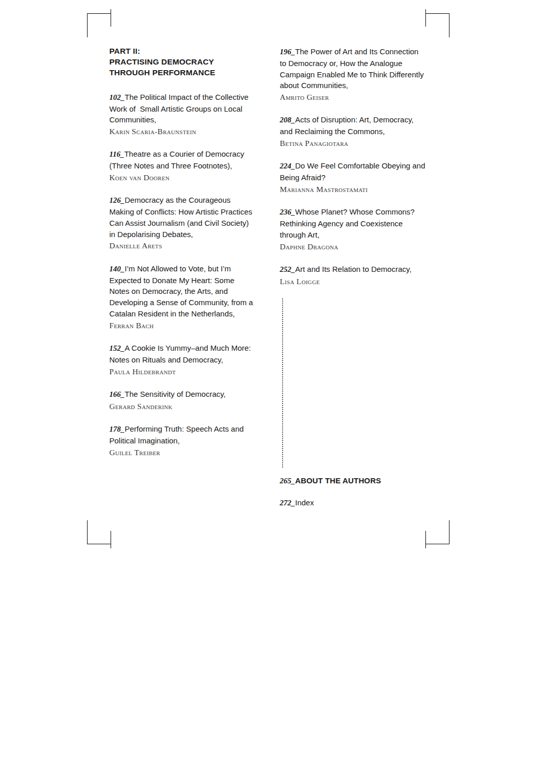PART II:
PRACTISING DEMOCRACY
THROUGH PERFORMANCE
102_The Political Impact of the Collective Work of Small Artistic Groups on Local Communities, Karin Scaria-Braunstein
116_Theatre as a Courier of Democracy (Three Notes and Three Footnotes), Koen van Dooren
126_Democracy as the Courageous Making of Conflicts: How Artistic Practices Can Assist Journalism (and Civil Society) in Depolarising Debates, Danielle Arets
140_I’m Not Allowed to Vote, but I’m Expected to Donate My Heart: Some Notes on Democracy, the Arts, and Developing a Sense of Community, from a Catalan Resident in the Netherlands, Ferran Bach
152_A Cookie Is Yummy–and Much More: Notes on Rituals and Democracy, Paula Hildebrandt
166_The Sensitivity of Democracy, Gerard Sanderink
178_Performing Truth: Speech Acts and Political Imagination, Guilel Treiber
196_The Power of Art and Its Connection to Democracy or, How the Analogue Campaign Enabled Me to Think Differently about Communities, Amrito Geiser
208_Acts of Disruption: Art, Democracy, and Reclaiming the Commons, Betina Panagiotara
224_Do We Feel Comfortable Obeying and Being Afraid? Marianna Mastrostamati
236_Whose Planet? Whose Commons? Rethinking Agency and Coexistence through Art, Daphne Dragona
252_Art and Its Relation to Democracy, Lisa Loigge
265_ABOUT THE AUTHORS
272_Index